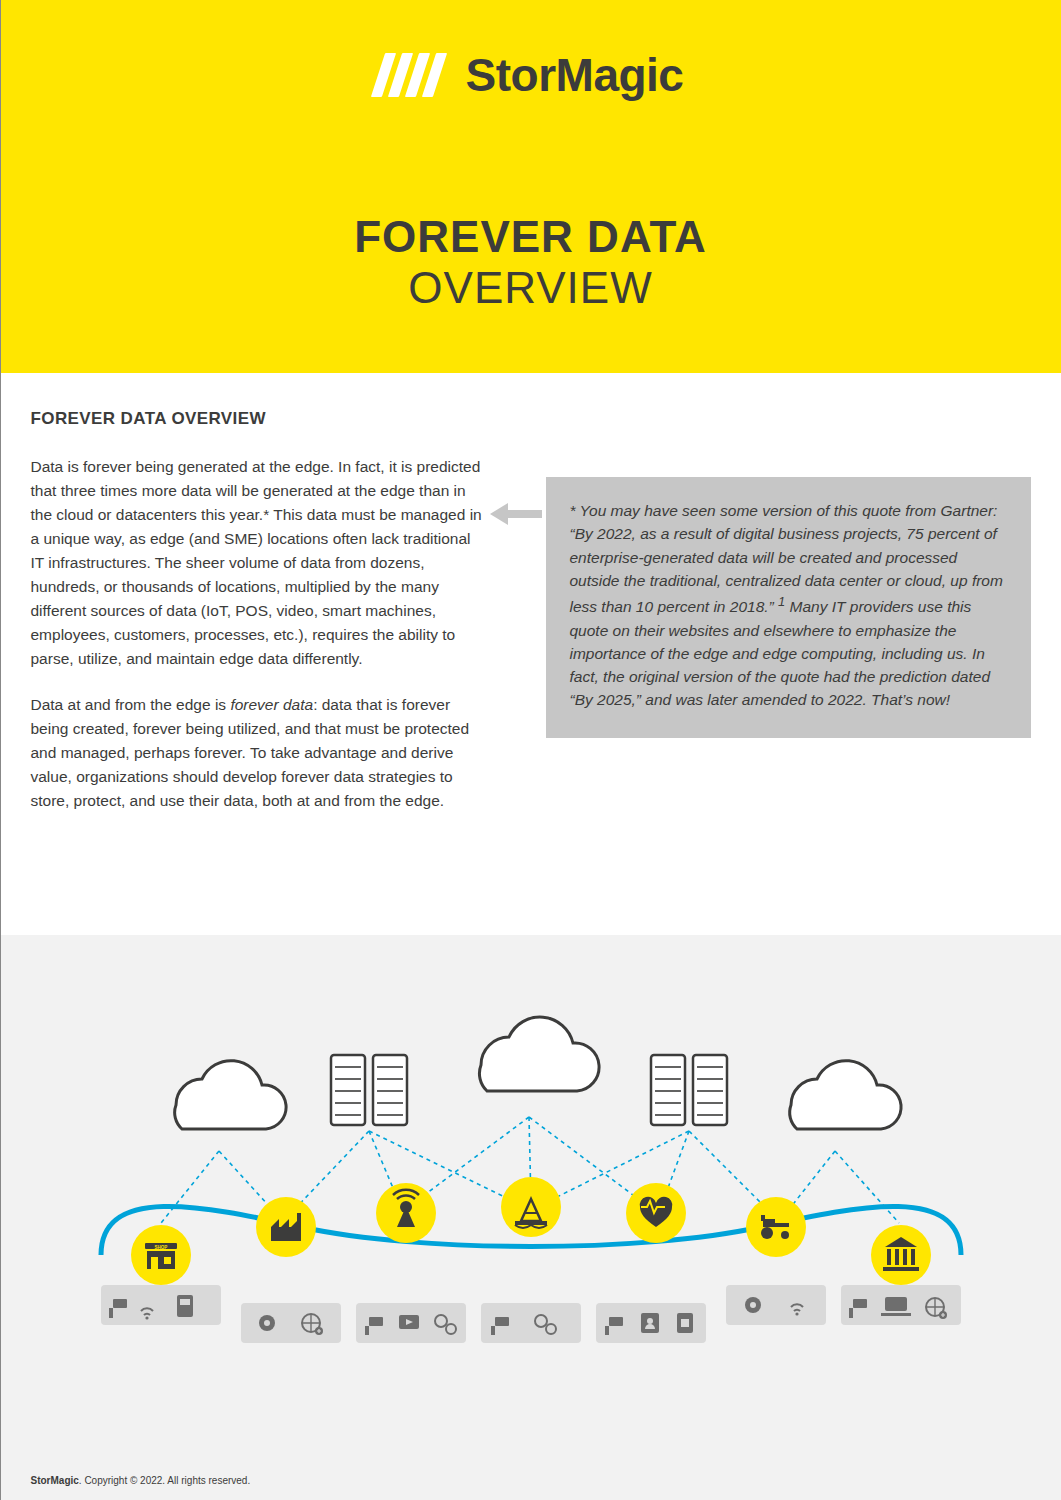StorMagic
FOREVER DATAOVERVIEW
FOREVER DATA OVERVIEW
Data is forever being generated at the edge. In fact, it is predicted that three times more data will be generated at the edge than in the cloud or datacenters this year.* This data must be managed in a unique way, as edge (and SME) locations often lack traditional IT infrastructures. The sheer volume of data from dozens, hundreds, or thousands of locations, multiplied by the many different sources of data (IoT, POS, video, smart machines, employees, customers, processes, etc.), requires the ability to parse, utilize, and maintain edge data differently.
Data at and from the edge is forever data: data that is forever being created, forever being utilized, and that must be protected and managed, perhaps forever. To take advantage and derive value, organizations should develop forever data strategies to store, protect, and use their data, both at and from the edge.
* You may have seen some version of this quote from Gartner: “By 2022, as a result of digital business projects, 75 percent of enterprise-generated data will be created and processed outside the traditional, centralized data center or cloud, up from less than 10 percent in 2018.” 1 Many IT providers use this quote on their websites and elsewhere to emphasize the importance of the edge and edge computing, including us. In fact, the original version of the quote had the prediction dated “By 2025,” and was later amended to 2022. That’s now!
SHOP
StorMagic. Copyright © 2022. All rights reserved.